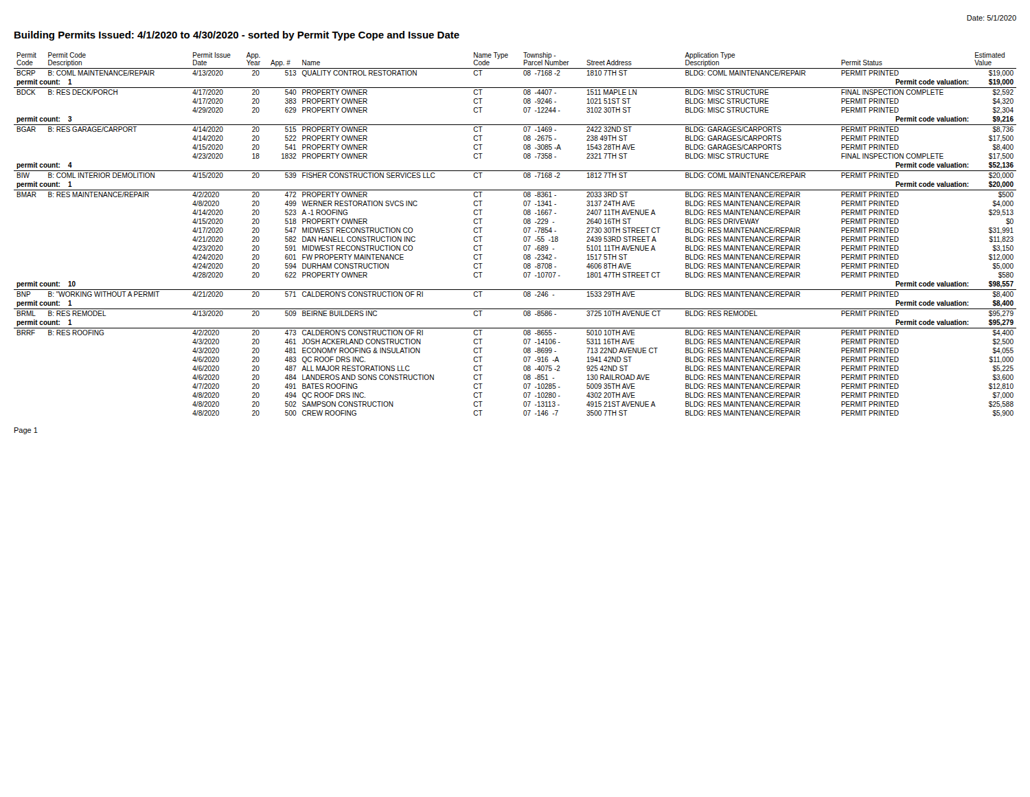Date: 5/1/2020
Building Permits Issued: 4/1/2020 to 4/30/2020 - sorted by Permit Type Cope and Issue Date
| Permit Code | Permit Code Description | Permit Issue Date | App. Year | App. # | Name | Name Type Code | Township - Parcel Number | Street Address | Application Type Description | Permit Status | Estimated Value |
| --- | --- | --- | --- | --- | --- | --- | --- | --- | --- | --- | --- |
| BCRP | B: COML MAINTENANCE/REPAIR | 4/13/2020 | 20 | 513 | QUALITY CONTROL RESTORATION | CT | 08 -7168 -2 | 1810 7TH ST | BLDG: COML MAINTENANCE/REPAIR | PERMIT PRINTED | $19,000 |
| permit count: 1 | Permit code valuation: | $19,000 |
| BDCK | B: RES DECK/PORCH | 4/17/2020 | 20 | 540 | PROPERTY OWNER | CT | 08 -4407 - | 1511 MAPLE LN | BLDG: MISC STRUCTURE | FINAL INSPECTION COMPLETE | $2,592 |
| | | 4/17/2020 | 20 | 383 | PROPERTY OWNER | CT | 08 -9246 - | 1021 51ST ST | BLDG: MISC STRUCTURE | PERMIT PRINTED | $4,320 |
| | | 4/29/2020 | 20 | 629 | PROPERTY OWNER | CT | 07 -12244 - | 3102 30TH ST | BLDG: MISC STRUCTURE | PERMIT PRINTED | $2,304 |
| permit count: 3 | Permit code valuation: | $9,216 |
| BGAR | B: RES GARAGE/CARPORT | 4/14/2020 | 20 | 515 | PROPERTY OWNER | CT | 07 -1469 - | 2422 32ND ST | BLDG: GARAGES/CARPORTS | PERMIT PRINTED | $8,736 |
| | | 4/14/2020 | 20 | 522 | PROPERTY OWNER | CT | 08 -2675 - | 238 49TH ST | BLDG: GARAGES/CARPORTS | PERMIT PRINTED | $17,500 |
| | | 4/15/2020 | 20 | 541 | PROPERTY OWNER | CT | 08 -3085 -A | 1543 28TH AVE | BLDG: GARAGES/CARPORTS | PERMIT PRINTED | $8,400 |
| | | 4/23/2020 | 18 | 1832 | PROPERTY OWNER | CT | 08 -7358 - | 2321 7TH ST | BLDG: MISC STRUCTURE | FINAL INSPECTION COMPLETE | $17,500 |
| permit count: 4 | Permit code valuation: | $52,136 |
| BIW | B: COML INTERIOR DEMOLITION | 4/15/2020 | 20 | 539 | FISHER CONSTRUCTION SERVICES LLC | CT | 08 -7168 -2 | 1812 7TH ST | BLDG: COML MAINTENANCE/REPAIR | PERMIT PRINTED | $20,000 |
| permit count: 1 | Permit code valuation: | $20,000 |
| BMAR | B: RES MAINTENANCE/REPAIR | 4/2/2020 | 20 | 472 | PROPERTY OWNER | CT | 08 -8361 - | 2033 3RD ST | BLDG: RES MAINTENANCE/REPAIR | PERMIT PRINTED | $500 |
| | | 4/8/2020 | 20 | 499 | WERNER RESTORATION SVCS INC | CT | 07 -1341 - | 3137 24TH AVE | BLDG: RES MAINTENANCE/REPAIR | PERMIT PRINTED | $4,000 |
| | | 4/14/2020 | 20 | 523 | A -1 ROOFING | CT | 08 -1667 - | 2407 11TH AVENUE A | BLDG: RES MAINTENANCE/REPAIR | PERMIT PRINTED | $29,513 |
| | | 4/15/2020 | 20 | 518 | PROPERTY OWNER | CT | 08 -229 - | 2640 16TH ST | BLDG: RES DRIVEWAY | PERMIT PRINTED | $0 |
| | | 4/17/2020 | 20 | 547 | MIDWEST RECONSTRUCTION CO | CT | 07 -7854 - | 2730 30TH STREET CT | BLDG: RES MAINTENANCE/REPAIR | PERMIT PRINTED | $31,991 |
| | | 4/21/2020 | 20 | 582 | DAN HANELL CONSTRUCTION INC | CT | 07 -55 -18 | 2439 53RD STREET A | BLDG: RES MAINTENANCE/REPAIR | PERMIT PRINTED | $11,823 |
| | | 4/23/2020 | 20 | 591 | MIDWEST RECONSTRUCTION CO | CT | 07 -689 - | 5101 11TH AVENUE A | BLDG: RES MAINTENANCE/REPAIR | PERMIT PRINTED | $3,150 |
| | | 4/24/2020 | 20 | 601 | FW PROPERTY MAINTENANCE | CT | 08 -2342 - | 1517 5TH ST | BLDG: RES MAINTENANCE/REPAIR | PERMIT PRINTED | $12,000 |
| | | 4/24/2020 | 20 | 594 | DURHAM CONSTRUCTION | CT | 08 -8708 - | 4606 8TH AVE | BLDG: RES MAINTENANCE/REPAIR | PERMIT PRINTED | $5,000 |
| | | 4/28/2020 | 20 | 622 | PROPERTY OWNER | CT | 07 -10707 - | 1801 47TH STREET CT | BLDG: RES MAINTENANCE/REPAIR | PERMIT PRINTED | $580 |
| permit count: 10 | Permit code valuation: | $98,557 |
| BNP | B: "WORKING WITHOUT A PERMIT | 4/21/2020 | 20 | 571 | CALDERON'S CONSTRUCTION OF RI | CT | 08 -246 - | 1533 29TH AVE | BLDG: RES MAINTENANCE/REPAIR | PERMIT PRINTED | $8,400 |
| permit count: 1 | Permit code valuation: | $8,400 |
| BRML | B: RES REMODEL | 4/13/2020 | 20 | 509 | BEIRNE BUILDERS INC | CT | 08 -8586 - | 3725 10TH AVENUE CT | BLDG: RES REMODEL | PERMIT PRINTED | $95,279 |
| permit count: 1 | Permit code valuation: | $95,279 |
| BRRF | B: RES ROOFING | 4/2/2020 | 20 | 473 | CALDERON'S CONSTRUCTION OF RI | CT | 08 -8655 - | 5010 10TH AVE | BLDG: RES MAINTENANCE/REPAIR | PERMIT PRINTED | $4,400 |
| | | 4/3/2020 | 20 | 461 | JOSH ACKERLAND CONSTRUCTION | CT | 07 -14106 - | 5311 16TH AVE | BLDG: RES MAINTENANCE/REPAIR | PERMIT PRINTED | $2,500 |
| | | 4/3/2020 | 20 | 481 | ECONOMY ROOFING & INSULATION | CT | 08 -8699 - | 713 22ND AVENUE CT | BLDG: RES MAINTENANCE/REPAIR | PERMIT PRINTED | $4,055 |
| | | 4/6/2020 | 20 | 483 | QC ROOF DRS INC. | CT | 07 -916 -A | 1941 42ND ST | BLDG: RES MAINTENANCE/REPAIR | PERMIT PRINTED | $11,000 |
| | | 4/6/2020 | 20 | 487 | ALL MAJOR RESTORATIONS LLC | CT | 08 -4075 -2 | 925 42ND ST | BLDG: RES MAINTENANCE/REPAIR | PERMIT PRINTED | $5,225 |
| | | 4/6/2020 | 20 | 484 | LANDEROS AND SONS CONSTRUCTION | CT | 08 -851 - | 130 RAILROAD AVE | BLDG: RES MAINTENANCE/REPAIR | PERMIT PRINTED | $3,600 |
| | | 4/7/2020 | 20 | 491 | BATES ROOFING | CT | 07 -10285 - | 5009 35TH AVE | BLDG: RES MAINTENANCE/REPAIR | PERMIT PRINTED | $12,810 |
| | | 4/8/2020 | 20 | 494 | QC ROOF DRS INC. | CT | 07 -10280 - | 4302 20TH AVE | BLDG: RES MAINTENANCE/REPAIR | PERMIT PRINTED | $7,000 |
| | | 4/8/2020 | 20 | 502 | SAMPSON CONSTRUCTION | CT | 07 -13113 - | 4915 21ST AVENUE A | BLDG: RES MAINTENANCE/REPAIR | PERMIT PRINTED | $25,588 |
| | | 4/8/2020 | 20 | 500 | CREW ROOFING | CT | 07 -146 -7 | 3500 7TH ST | BLDG: RES MAINTENANCE/REPAIR | PERMIT PRINTED | $5,900 |
Page 1